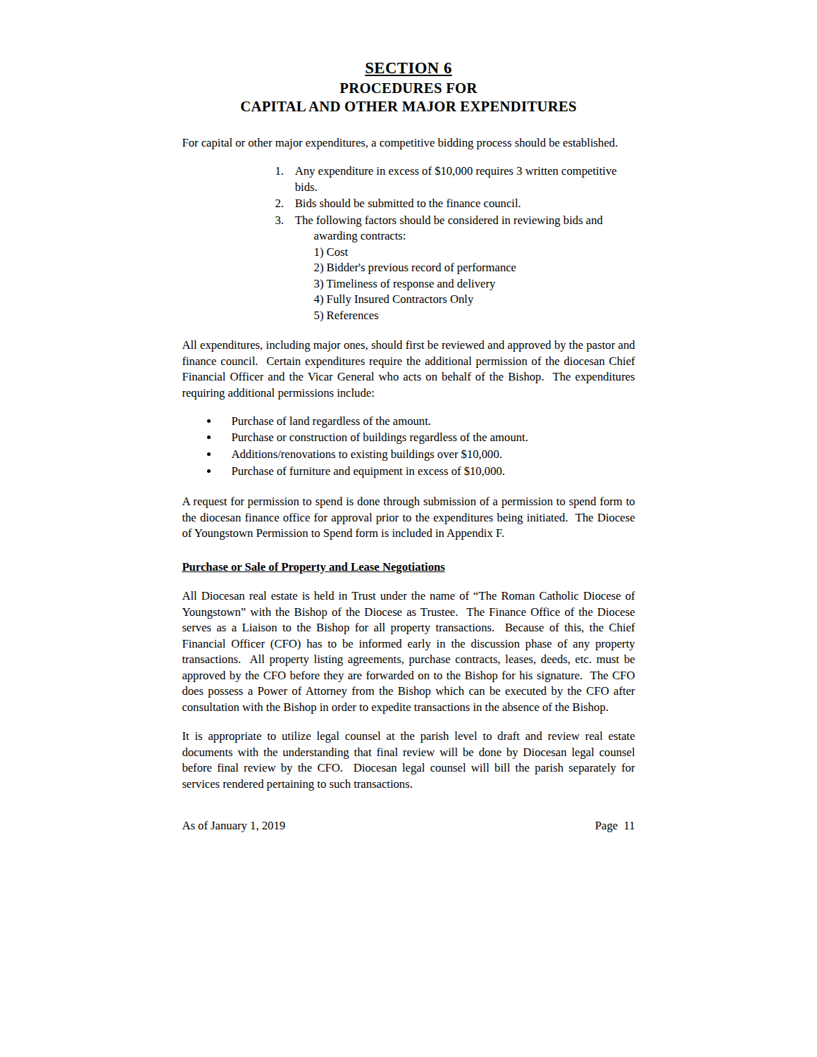SECTION 6
PROCEDURES FOR
CAPITAL AND OTHER MAJOR EXPENDITURES
For capital or other major expenditures, a competitive bidding process should be established.
Any expenditure in excess of $10,000 requires 3 written competitive bids.
Bids should be submitted to the finance council.
The following factors should be considered in reviewing bids and
awarding contracts:
1) Cost
2) Bidder's previous record of performance
3) Timeliness of response and delivery
4) Fully Insured Contractors Only
5) References
All expenditures, including major ones, should first be reviewed and approved by the pastor and finance council. Certain expenditures require the additional permission of the diocesan Chief Financial Officer and the Vicar General who acts on behalf of the Bishop. The expenditures requiring additional permissions include:
Purchase of land regardless of the amount.
Purchase or construction of buildings regardless of the amount.
Additions/renovations to existing buildings over $10,000.
Purchase of furniture and equipment in excess of $10,000.
A request for permission to spend is done through submission of a permission to spend form to the diocesan finance office for approval prior to the expenditures being initiated. The Diocese of Youngstown Permission to Spend form is included in Appendix F.
Purchase or Sale of Property and Lease Negotiations
All Diocesan real estate is held in Trust under the name of “The Roman Catholic Diocese of Youngstown” with the Bishop of the Diocese as Trustee. The Finance Office of the Diocese serves as a Liaison to the Bishop for all property transactions. Because of this, the Chief Financial Officer (CFO) has to be informed early in the discussion phase of any property transactions. All property listing agreements, purchase contracts, leases, deeds, etc. must be approved by the CFO before they are forwarded on to the Bishop for his signature. The CFO does possess a Power of Attorney from the Bishop which can be executed by the CFO after consultation with the Bishop in order to expedite transactions in the absence of the Bishop.
It is appropriate to utilize legal counsel at the parish level to draft and review real estate documents with the understanding that final review will be done by Diocesan legal counsel before final review by the CFO. Diocesan legal counsel will bill the parish separately for services rendered pertaining to such transactions.
As of January 1, 2019
Page 11